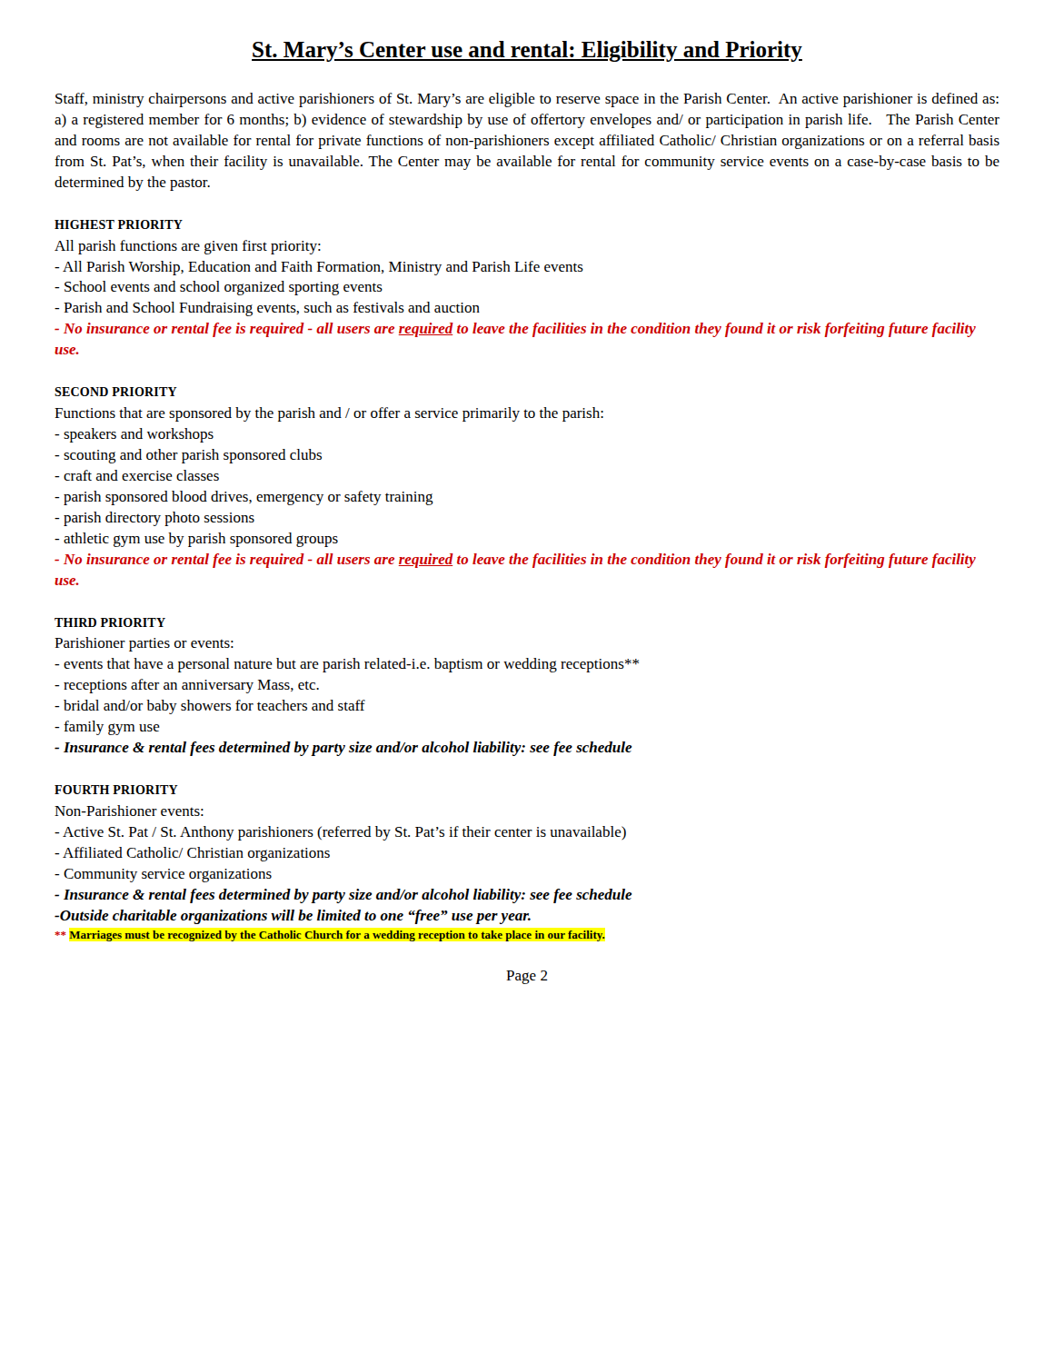St. Mary’s Center use and rental: Eligibility and Priority
Staff, ministry chairpersons and active parishioners of St. Mary’s are eligible to reserve space in the Parish Center. An active parishioner is defined as: a) a registered member for 6 months; b) evidence of stewardship by use of offertory envelopes and/ or participation in parish life. The Parish Center and rooms are not available for rental for private functions of non-parishioners except affiliated Catholic/ Christian organizations or on a referral basis from St. Pat’s, when their facility is unavailable. The Center may be available for rental for community service events on a case-by-case basis to be determined by the pastor.
HIGHEST PRIORITY
All parish functions are given first priority:
All Parish Worship, Education and Faith Formation, Ministry and Parish Life events
School events and school organized sporting events
Parish and School Fundraising events, such as festivals and auction
- No insurance or rental fee is required - all users are required to leave the facilities in the condition they found it or risk forfeiting future facility use.
SECOND PRIORITY
Functions that are sponsored by the parish and / or offer a service primarily to the parish:
speakers and workshops
scouting and other parish sponsored clubs
craft and exercise classes
parish sponsored blood drives, emergency or safety training
parish directory photo sessions
athletic gym use by parish sponsored groups
- No insurance or rental fee is required - all users are required to leave the facilities in the condition they found it or risk forfeiting future facility use.
THIRD PRIORITY
Parishioner parties or events:
events that have a personal nature but are parish related-i.e. baptism or wedding receptions**
receptions after an anniversary Mass, etc.
bridal and/or baby showers for teachers and staff
family gym use
- Insurance & rental fees determined by party size and/or alcohol liability: see fee schedule
FOURTH PRIORITY
Non-Parishioner events:
Active St. Pat / St. Anthony parishioners (referred by St. Pat’s if their center is unavailable)
Affiliated Catholic/ Christian organizations
Community service organizations
- Insurance & rental fees determined by party size and/or alcohol liability: see fee schedule
-Outside charitable organizations will be limited to one “free” use per year.
** Marriages must be recognized by the Catholic Church for a wedding reception to take place in our facility.
Page 2